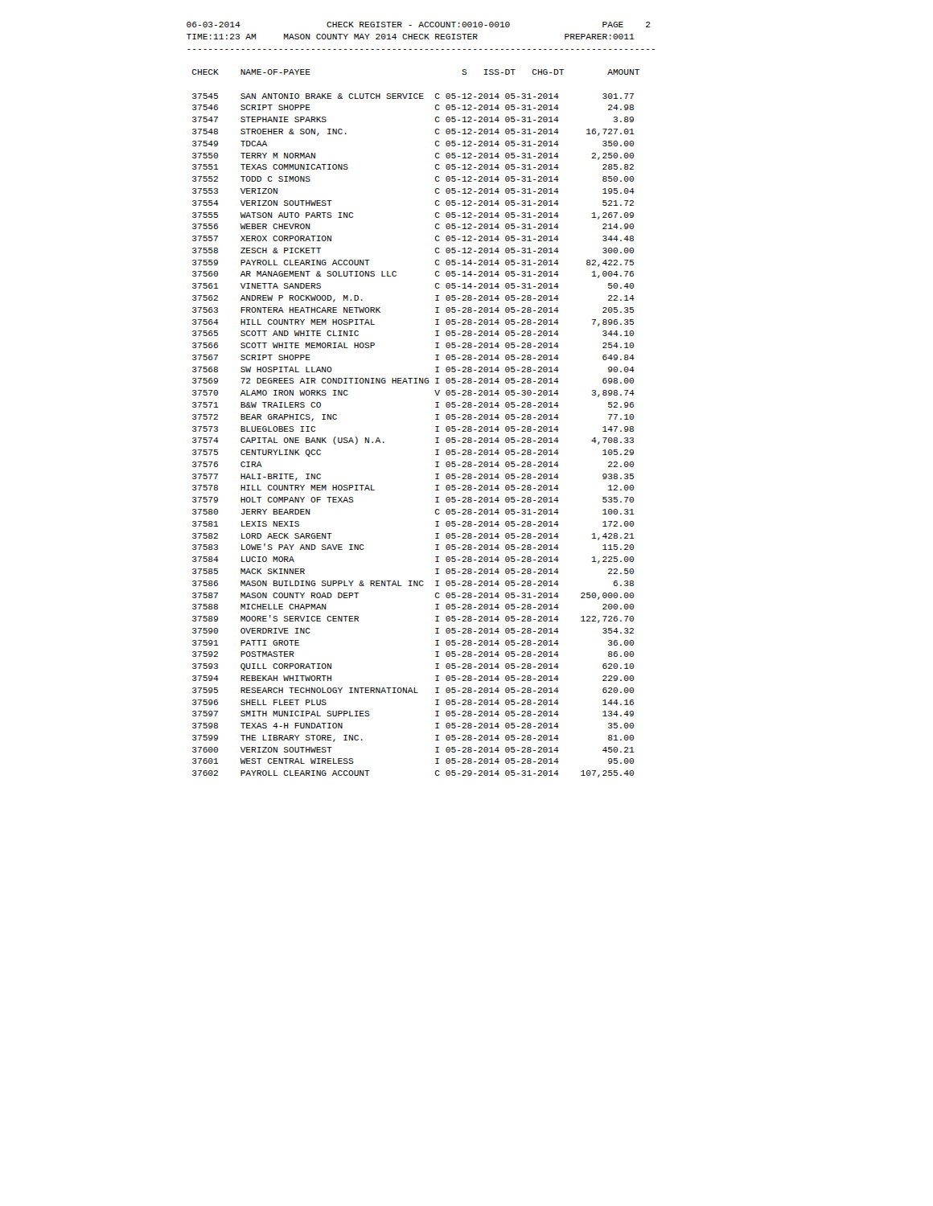06-03-2014                CHECK REGISTER - ACCOUNT:0010-0010                 PAGE    2
 TIME:11:23 AM     MASON COUNTY MAY 2014 CHECK REGISTER                PREPARER:0011
 ---------------------------------------------------------------------------------------

  CHECK    NAME-OF-PAYEE                            S   ISS-DT   CHG-DT        AMOUNT

  37545    SAN ANTONIO BRAKE & CLUTCH SERVICE  C 05-12-2014 05-31-2014        301.77
  37546    SCRIPT SHOPPE                       C 05-12-2014 05-31-2014         24.98
  37547    STEPHANIE SPARKS                    C 05-12-2014 05-31-2014          3.89
  37548    STROEHER & SON, INC.                C 05-12-2014 05-31-2014     16,727.01
  37549    TDCAA                               C 05-12-2014 05-31-2014        350.00
  37550    TERRY M NORMAN                      C 05-12-2014 05-31-2014      2,250.00
  37551    TEXAS COMMUNICATIONS                C 05-12-2014 05-31-2014        285.82
  37552    TODD C SIMONS                       C 05-12-2014 05-31-2014        850.00
  37553    VERIZON                             C 05-12-2014 05-31-2014        195.04
  37554    VERIZON SOUTHWEST                   C 05-12-2014 05-31-2014        521.72
  37555    WATSON AUTO PARTS INC               C 05-12-2014 05-31-2014      1,267.09
  37556    WEBER CHEVRON                       C 05-12-2014 05-31-2014        214.90
  37557    XEROX CORPORATION                   C 05-12-2014 05-31-2014        344.48
  37558    ZESCH & PICKETT                     C 05-12-2014 05-31-2014        300.00
  37559    PAYROLL CLEARING ACCOUNT            C 05-14-2014 05-31-2014     82,422.75
  37560    AR MANAGEMENT & SOLUTIONS LLC       C 05-14-2014 05-31-2014      1,004.76
  37561    VINETTA SANDERS                     C 05-14-2014 05-31-2014         50.40
  37562    ANDREW P ROCKWOOD, M.D.             I 05-28-2014 05-28-2014         22.14
  37563    FRONTERA HEATHCARE NETWORK          I 05-28-2014 05-28-2014        205.35
  37564    HILL COUNTRY MEM HOSPITAL           I 05-28-2014 05-28-2014      7,896.35
  37565    SCOTT AND WHITE CLINIC              I 05-28-2014 05-28-2014        344.10
  37566    SCOTT WHITE MEMORIAL HOSP           I 05-28-2014 05-28-2014        254.10
  37567    SCRIPT SHOPPE                       I 05-28-2014 05-28-2014        649.84
  37568    SW HOSPITAL LLANO                   I 05-28-2014 05-28-2014         90.04
  37569    72 DEGREES AIR CONDITIONING HEATING I 05-28-2014 05-28-2014        698.00
  37570    ALAMO IRON WORKS INC                V 05-28-2014 05-30-2014      3,898.74
  37571    B&W TRAILERS CO                     I 05-28-2014 05-28-2014         52.96
  37572    BEAR GRAPHICS, INC                  I 05-28-2014 05-28-2014         77.10
  37573    BLUEGLOBES IIC                      I 05-28-2014 05-28-2014        147.98
  37574    CAPITAL ONE BANK (USA) N.A.         I 05-28-2014 05-28-2014      4,708.33
  37575    CENTURYLINK QCC                     I 05-28-2014 05-28-2014        105.29
  37576    CIRA                                I 05-28-2014 05-28-2014         22.00
  37577    HALI-BRITE, INC                     I 05-28-2014 05-28-2014        938.35
  37578    HILL COUNTRY MEM HOSPITAL           I 05-28-2014 05-28-2014         12.00
  37579    HOLT COMPANY OF TEXAS               I 05-28-2014 05-28-2014        535.70
  37580    JERRY BEARDEN                       C 05-28-2014 05-31-2014        100.31
  37581    LEXIS NEXIS                         I 05-28-2014 05-28-2014        172.00
  37582    LORD AECK SARGENT                   I 05-28-2014 05-28-2014      1,428.21
  37583    LOWE'S PAY AND SAVE INC             I 05-28-2014 05-28-2014        115.20
  37584    LUCIO MORA                          I 05-28-2014 05-28-2014      1,225.00
  37585    MACK SKINNER                        I 05-28-2014 05-28-2014         22.50
  37586    MASON BUILDING SUPPLY & RENTAL INC  I 05-28-2014 05-28-2014          6.38
  37587    MASON COUNTY ROAD DEPT              C 05-28-2014 05-31-2014    250,000.00
  37588    MICHELLE CHAPMAN                    I 05-28-2014 05-28-2014        200.00
  37589    MOORE'S SERVICE CENTER              I 05-28-2014 05-28-2014    122,726.70
  37590    OVERDRIVE INC                       I 05-28-2014 05-28-2014        354.32
  37591    PATTI GROTE                         I 05-28-2014 05-28-2014         36.00
  37592    POSTMASTER                          I 05-28-2014 05-28-2014         86.00
  37593    QUILL CORPORATION                   I 05-28-2014 05-28-2014        620.10
  37594    REBEKAH WHITWORTH                   I 05-28-2014 05-28-2014        229.00
  37595    RESEARCH TECHNOLOGY INTERNATIONAL   I 05-28-2014 05-28-2014        620.00
  37596    SHELL FLEET PLUS                    I 05-28-2014 05-28-2014        144.16
  37597    SMITH MUNICIPAL SUPPLIES            I 05-28-2014 05-28-2014        134.49
  37598    TEXAS 4-H FUNDATION                 I 05-28-2014 05-28-2014         35.00
  37599    THE LIBRARY STORE, INC.             I 05-28-2014 05-28-2014         81.00
  37600    VERIZON SOUTHWEST                   I 05-28-2014 05-28-2014        450.21
  37601    WEST CENTRAL WIRELESS               I 05-28-2014 05-28-2014         95.00
  37602    PAYROLL CLEARING ACCOUNT            C 05-29-2014 05-31-2014    107,255.40